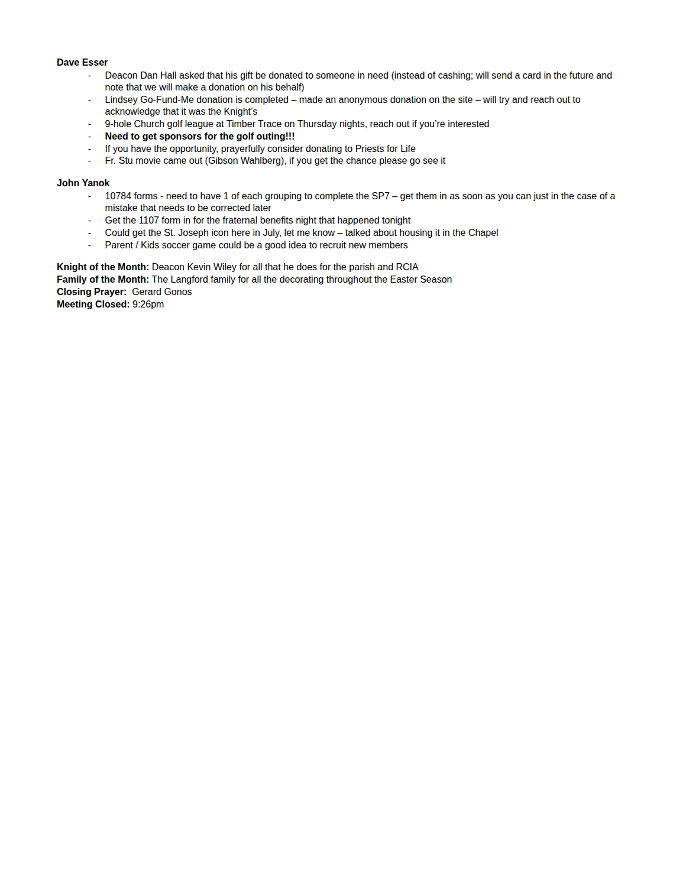Dave Esser
Deacon Dan Hall asked that his gift be donated to someone in need (instead of cashing; will send a card in the future and note that we will make a donation on his behalf)
Lindsey Go-Fund-Me donation is completed – made an anonymous donation on the site – will try and reach out to acknowledge that it was the Knight’s
9-hole Church golf league at Timber Trace on Thursday nights, reach out if you’re interested
Need to get sponsors for the golf outing!!!
If you have the opportunity, prayerfully consider donating to Priests for Life
Fr. Stu movie came out (Gibson Wahlberg), if you get the chance please go see it
John Yanok
10784 forms - need to have 1 of each grouping to complete the SP7 – get them in as soon as you can just in the case of a mistake that needs to be corrected later
Get the 1107 form in for the fraternal benefits night that happened tonight
Could get the St. Joseph icon here in July, let me know – talked about housing it in the Chapel
Parent / Kids soccer game could be a good idea to recruit new members
Knight of the Month: Deacon Kevin Wiley for all that he does for the parish and RCIA
Family of the Month: The Langford family for all the decorating throughout the Easter Season
Closing Prayer: Gerard Gonos
Meeting Closed: 9:26pm